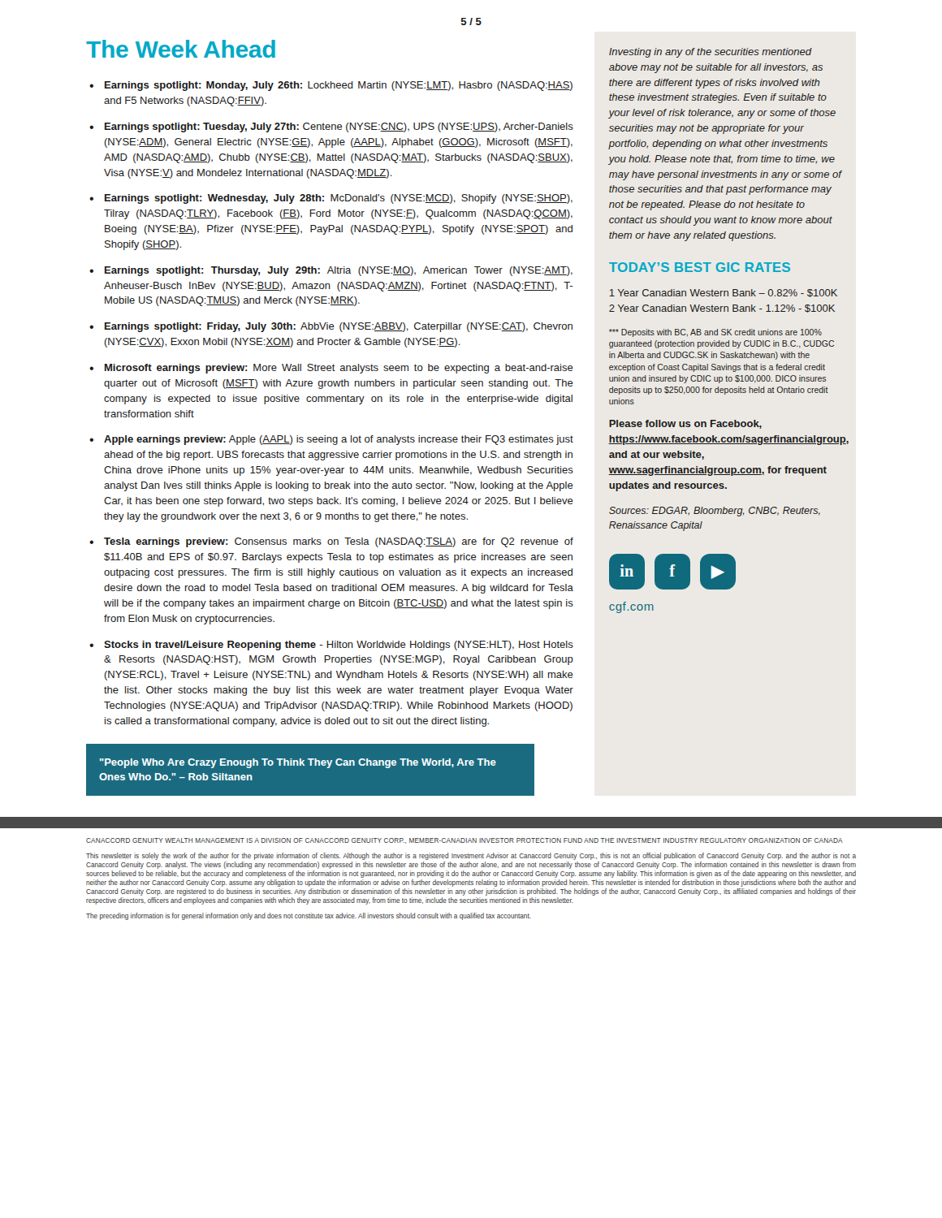5 / 5
The Week Ahead
Earnings spotlight: Monday, July 26th: Lockheed Martin (NYSE:LMT), Hasbro (NASDAQ:HAS) and F5 Networks (NASDAQ:FFIV).
Earnings spotlight: Tuesday, July 27th: Centene (NYSE:CNC), UPS (NYSE:UPS), Archer-Daniels (NYSE:ADM), General Electric (NYSE:GE), Apple (AAPL), Alphabet (GOOG), Microsoft (MSFT), AMD (NASDAQ:AMD), Chubb (NYSE:CB), Mattel (NASDAQ:MAT), Starbucks (NASDAQ:SBUX), Visa (NYSE:V) and Mondelez International (NASDAQ:MDLZ).
Earnings spotlight: Wednesday, July 28th: McDonald's (NYSE:MCD), Shopify (NYSE:SHOP), Tilray (NASDAQ:TLRY), Facebook (FB), Ford Motor (NYSE:F), Qualcomm (NASDAQ:QCOM), Boeing (NYSE:BA), Pfizer (NYSE:PFE), PayPal (NASDAQ:PYPL), Spotify (NYSE:SPOT) and Shopify (SHOP).
Earnings spotlight: Thursday, July 29th: Altria (NYSE:MO), American Tower (NYSE:AMT), Anheuser-Busch InBev (NYSE:BUD), Amazon (NASDAQ:AMZN), Fortinet (NASDAQ:FTNT), T-Mobile US (NASDAQ:TMUS) and Merck (NYSE:MRK).
Earnings spotlight: Friday, July 30th: AbbVie (NYSE:ABBV), Caterpillar (NYSE:CAT), Chevron (NYSE:CVX), Exxon Mobil (NYSE:XOM) and Procter & Gamble (NYSE:PG).
Microsoft earnings preview: More Wall Street analysts seem to be expecting a beat-and-raise quarter out of Microsoft (MSFT) with Azure growth numbers in particular seen standing out. The company is expected to issue positive commentary on its role in the enterprise-wide digital transformation shift
Apple earnings preview: Apple (AAPL) is seeing a lot of analysts increase their FQ3 estimates just ahead of the big report. UBS forecasts that aggressive carrier promotions in the U.S. and strength in China drove iPhone units up 15% year-over-year to 44M units. Meanwhile, Wedbush Securities analyst Dan Ives still thinks Apple is looking to break into the auto sector. "Now, looking at the Apple Car, it has been one step forward, two steps back. It's coming, I believe 2024 or 2025. But I believe they lay the groundwork over the next 3, 6 or 9 months to get there," he notes.
Tesla earnings preview: Consensus marks on Tesla (NASDAQ:TSLA) are for Q2 revenue of $11.40B and EPS of $0.97. Barclays expects Tesla to top estimates as price increases are seen outpacing cost pressures. The firm is still highly cautious on valuation as it expects an increased desire down the road to model Tesla based on traditional OEM measures. A big wildcard for Tesla will be if the company takes an impairment charge on Bitcoin (BTC-USD) and what the latest spin is from Elon Musk on cryptocurrencies.
Stocks in travel/Leisure Reopening theme - Hilton Worldwide Holdings (NYSE:HLT), Host Hotels & Resorts (NASDAQ:HST), MGM Growth Properties (NYSE:MGP), Royal Caribbean Group (NYSE:RCL), Travel + Leisure (NYSE:TNL) and Wyndham Hotels & Resorts (NYSE:WH) all make the list. Other stocks making the buy list this week are water treatment player Evoqua Water Technologies (NYSE:AQUA) and TripAdvisor (NASDAQ:TRIP). While Robinhood Markets (HOOD) is called a transformational company, advice is doled out to sit out the direct listing.
"People Who Are Crazy Enough To Think They Can Change The World, Are The Ones Who Do." – Rob Siltanen
Investing in any of the securities mentioned above may not be suitable for all investors, as there are different types of risks involved with these investment strategies. Even if suitable to your level of risk tolerance, any or some of those securities may not be appropriate for your portfolio, depending on what other investments you hold. Please note that, from time to time, we may have personal investments in any or some of those securities and that past performance may not be repeated. Please do not hesitate to contact us should you want to know more about them or have any related questions.
TODAY’S BEST GIC RATES
1 Year Canadian Western Bank – 0.82% - $100K
2 Year Canadian Western Bank - 1.12% - $100K
*** Deposits with BC, AB and SK credit unions are 100% guaranteed (protection provided by CUDIC in B.C., CUDGC in Alberta and CUDGC.SK in Saskatchewan) with the exception of Coast Capital Savings that is a federal credit union and insured by CDIC up to $100,000. DICO insures deposits up to $250,000 for deposits held at Ontario credit unions
Please follow us on Facebook, https://www.facebook.com/sagerfinancialgroup, and at our website, www.sagerfinancialgroup.com, for frequent updates and resources.
Sources: EDGAR, Bloomberg, CNBC, Reuters, Renaissance Capital
in
f
▶
cgf.com
CANACCORD GENUITY WEALTH MANAGEMENT IS A DIVISION OF CANACCORD GENUITY CORP., MEMBER-CANADIAN INVESTOR PROTECTION FUND AND THE INVESTMENT INDUSTRY REGULATORY ORGANIZATION OF CANADA
This newsletter is solely the work of the author for the private information of clients. Although the author is a registered Investment Advisor at Canaccord Genuity Corp., this is not an official publication of Canaccord Genuity Corp. and the author is not a Canaccord Genuity Corp. analyst. The views (including any recommendation) expressed in this newsletter are those of the author alone, and are not necessarily those of Canaccord Genuity Corp. The information contained in this newsletter is drawn from sources believed to be reliable, but the accuracy and completeness of the information is not guaranteed, nor in providing it do the author or Canaccord Genuity Corp. assume any liability. This information is given as of the date appearing on this newsletter, and neither the author nor Canaccord Genuity Corp. assume any obligation to update the information or advise on further developments relating to information provided herein. This newsletter is intended for distribution in those jurisdictions where both the author and Canaccord Genuity Corp. are registered to do business in securities. Any distribution or dissemination of this newsletter in any other jurisdiction is prohibited. The holdings of the author, Canaccord Genuity Corp., its affiliated companies and holdings of their respective directors, officers and employees and companies with which they are associated may, from time to time, include the securities mentioned in this newsletter.
The preceding information is for general information only and does not constitute tax advice. All investors should consult with a qualified tax accountant.